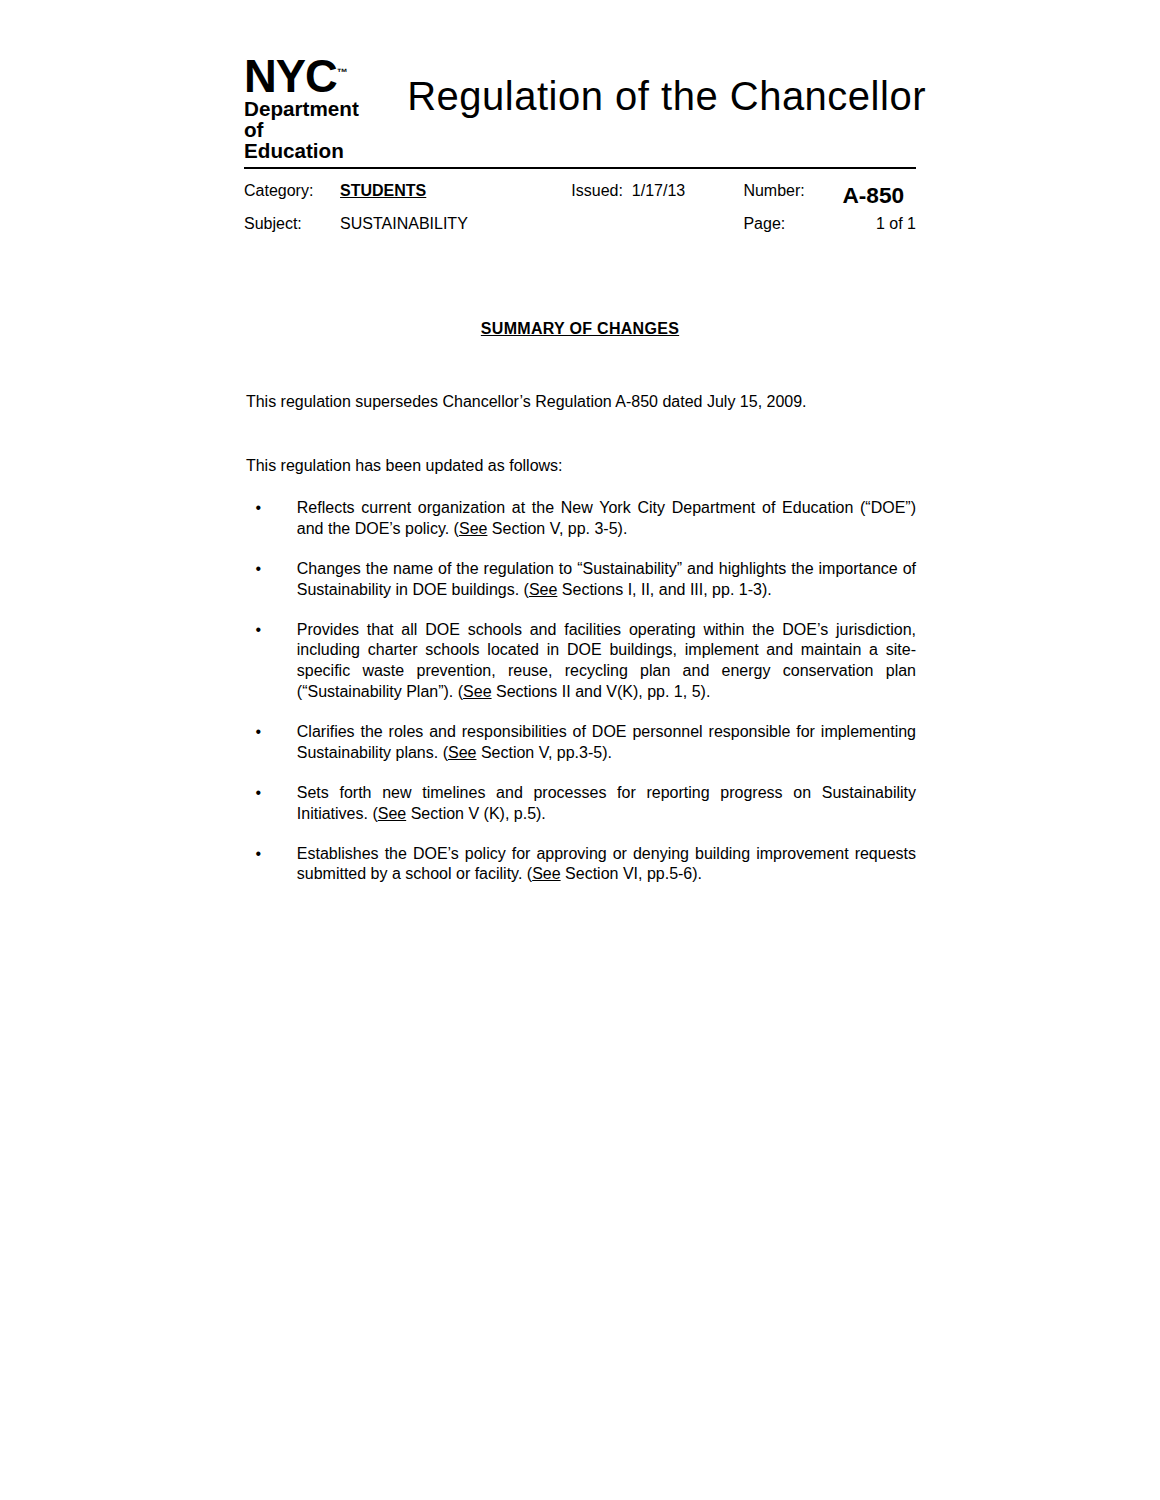NYC™
Department of
Education
Regulation of the Chancellor
| Category: | STUDENTS | Issued: 1/17/13 | Number: | A-850 |
| Subject: | SUSTAINABILITY | | Page: | 1 of 1 |
SUMMARY OF CHANGES
This regulation supersedes Chancellor’s Regulation A-850 dated July 15, 2009.
This regulation has been updated as follows:
Reflects current organization at the New York City Department of Education (“DOE”) and the DOE’s policy. (See Section V, pp. 3-5).
Changes the name of the regulation to “Sustainability” and highlights the importance of Sustainability in DOE buildings. (See Sections I, II, and III, pp. 1-3).
Provides that all DOE schools and facilities operating within the DOE’s jurisdiction, including charter schools located in DOE buildings, implement and maintain a site-specific waste prevention, reuse, recycling plan and energy conservation plan (“Sustainability Plan”). (See Sections II and V(K), pp. 1, 5).
Clarifies the roles and responsibilities of DOE personnel responsible for implementing Sustainability plans. (See Section V, pp.3-5).
Sets forth new timelines and processes for reporting progress on Sustainability Initiatives. (See Section V (K), p.5).
Establishes the DOE’s policy for approving or denying building improvement requests submitted by a school or facility. (See Section VI, pp.5-6).